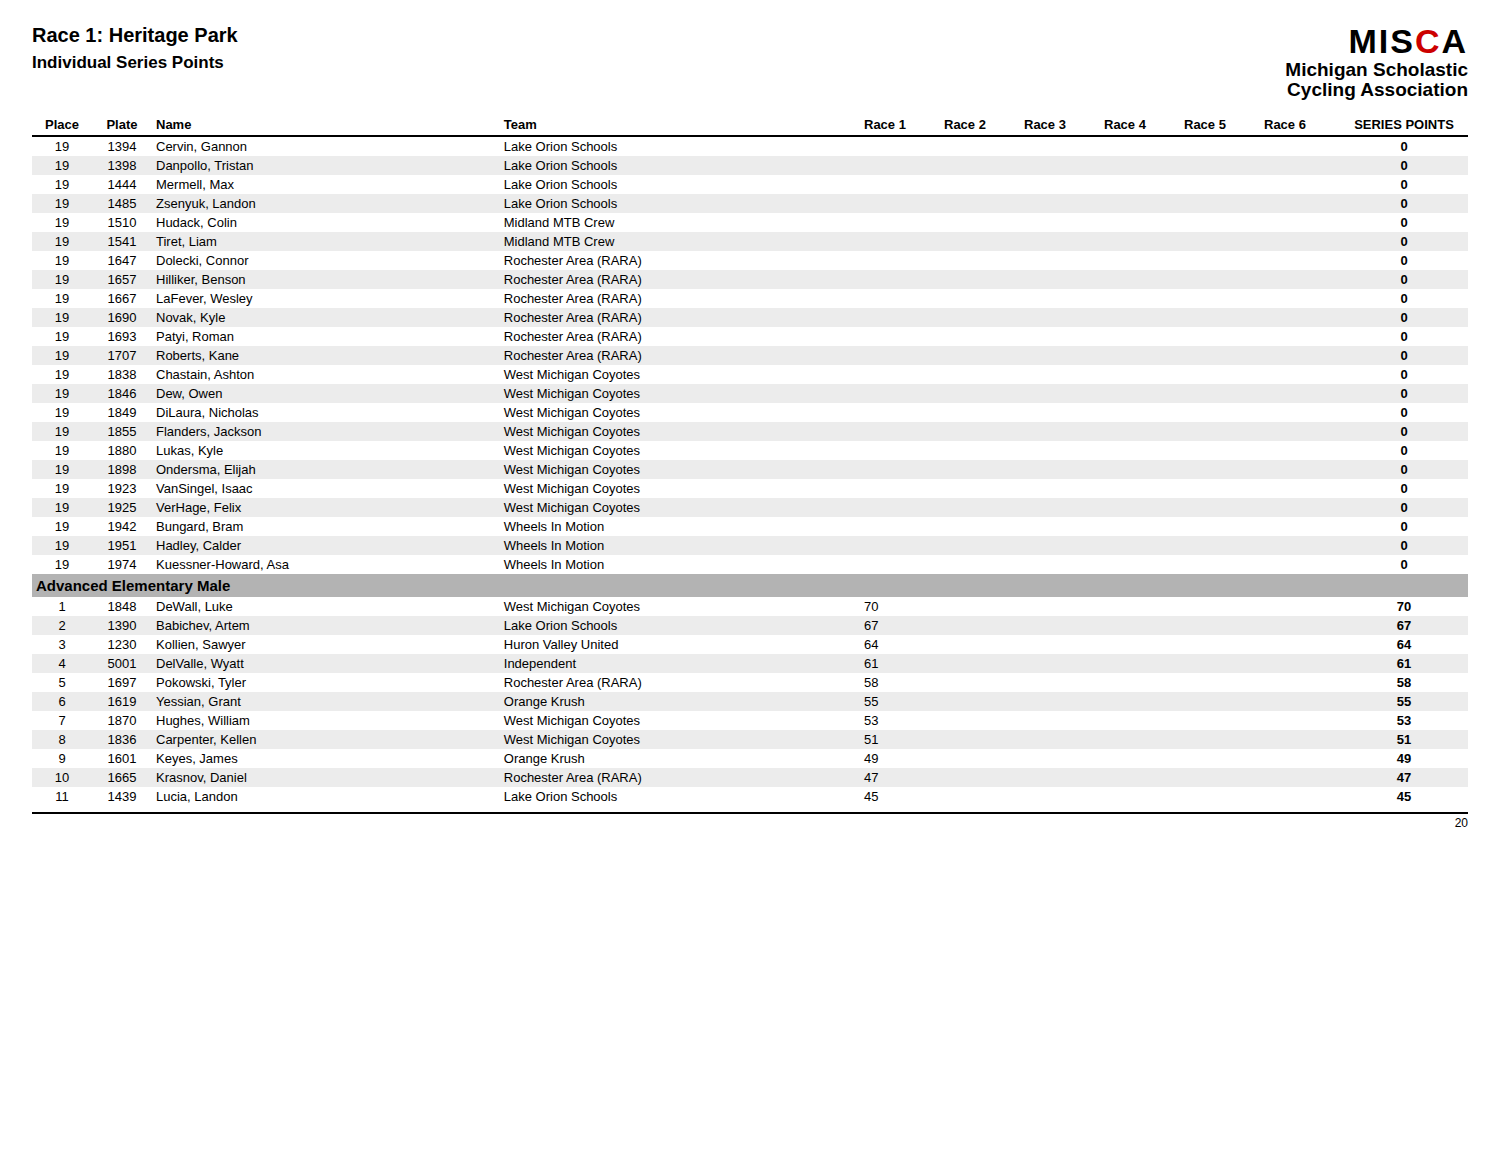Race 1: Heritage Park
Individual Series Points
MISCA
Michigan Scholastic
Cycling Association
| Place | Plate | Name | Team | Race 1 | Race 2 | Race 3 | Race 4 | Race 5 | Race 6 | SERIES POINTS |
| --- | --- | --- | --- | --- | --- | --- | --- | --- | --- | --- |
| 19 | 1394 | Cervin, Gannon | Lake Orion Schools | | | | | | | 0 |
| 19 | 1398 | Danpollo, Tristan | Lake Orion Schools | | | | | | | 0 |
| 19 | 1444 | Mermell, Max | Lake Orion Schools | | | | | | | 0 |
| 19 | 1485 | Zsenyuk, Landon | Lake Orion Schools | | | | | | | 0 |
| 19 | 1510 | Hudack, Colin | Midland MTB Crew | | | | | | | 0 |
| 19 | 1541 | Tiret, Liam | Midland MTB Crew | | | | | | | 0 |
| 19 | 1647 | Dolecki, Connor | Rochester Area (RARA) | | | | | | | 0 |
| 19 | 1657 | Hilliker, Benson | Rochester Area (RARA) | | | | | | | 0 |
| 19 | 1667 | LaFever, Wesley | Rochester Area (RARA) | | | | | | | 0 |
| 19 | 1690 | Novak, Kyle | Rochester Area (RARA) | | | | | | | 0 |
| 19 | 1693 | Patyi, Roman | Rochester Area (RARA) | | | | | | | 0 |
| 19 | 1707 | Roberts, Kane | Rochester Area (RARA) | | | | | | | 0 |
| 19 | 1838 | Chastain, Ashton | West Michigan Coyotes | | | | | | | 0 |
| 19 | 1846 | Dew, Owen | West Michigan Coyotes | | | | | | | 0 |
| 19 | 1849 | DiLaura, Nicholas | West Michigan Coyotes | | | | | | | 0 |
| 19 | 1855 | Flanders, Jackson | West Michigan Coyotes | | | | | | | 0 |
| 19 | 1880 | Lukas, Kyle | West Michigan Coyotes | | | | | | | 0 |
| 19 | 1898 | Ondersma, Elijah | West Michigan Coyotes | | | | | | | 0 |
| 19 | 1923 | VanSingel, Isaac | West Michigan Coyotes | | | | | | | 0 |
| 19 | 1925 | VerHage, Felix | West Michigan Coyotes | | | | | | | 0 |
| 19 | 1942 | Bungard, Bram | Wheels In Motion | | | | | | | 0 |
| 19 | 1951 | Hadley, Calder | Wheels In Motion | | | | | | | 0 |
| 19 | 1974 | Kuessner-Howard, Asa | Wheels In Motion | | | | | | | 0 |
| Advanced Elementary Male |
| 1 | 1848 | DeWall, Luke | West Michigan Coyotes | 70 | | | | | | 70 |
| 2 | 1390 | Babichev, Artem | Lake Orion Schools | 67 | | | | | | 67 |
| 3 | 1230 | Kollien, Sawyer | Huron Valley United | 64 | | | | | | 64 |
| 4 | 5001 | DelValle, Wyatt | Independent | 61 | | | | | | 61 |
| 5 | 1697 | Pokowski, Tyler | Rochester Area (RARA) | 58 | | | | | | 58 |
| 6 | 1619 | Yessian, Grant | Orange Krush | 55 | | | | | | 55 |
| 7 | 1870 | Hughes, William | West Michigan Coyotes | 53 | | | | | | 53 |
| 8 | 1836 | Carpenter, Kellen | West Michigan Coyotes | 51 | | | | | | 51 |
| 9 | 1601 | Keyes, James | Orange Krush | 49 | | | | | | 49 |
| 10 | 1665 | Krasnov, Daniel | Rochester Area (RARA) | 47 | | | | | | 47 |
| 11 | 1439 | Lucia, Landon | Lake Orion Schools | 45 | | | | | | 45 |
20